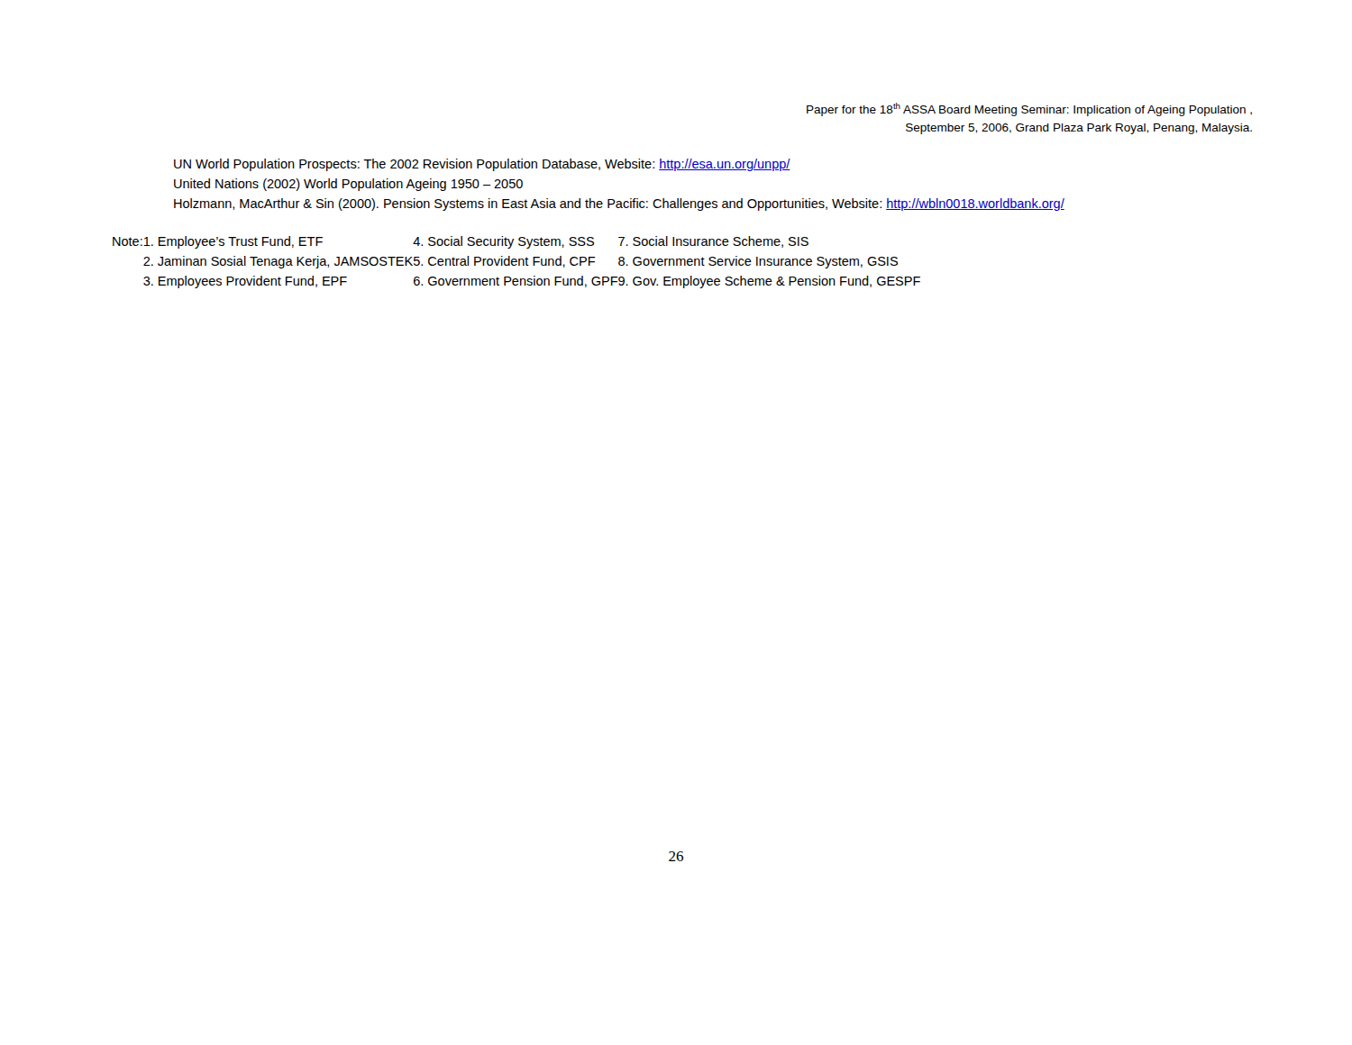Paper for the 18th ASSA Board Meeting Seminar: Implication of Ageing Population ,
September 5, 2006, Grand Plaza Park Royal, Penang, Malaysia.
UN World Population Prospects: The 2002 Revision Population Database, Website: http://esa.un.org/unpp/
United Nations (2002) World Population Ageing 1950 – 2050
Holzmann, MacArthur & Sin (2000). Pension Systems in East Asia and the Pacific: Challenges and Opportunities, Website: http://wbln0018.worldbank.org/
| Note: | 1. Employee’s Trust Fund, ETF | 4. Social Security System, SSS | 7. Social Insurance Scheme, SIS |
| | 2. Jaminan Sosial Tenaga Kerja, JAMSOSTEK | 5. Central Provident Fund, CPF | 8. Government Service Insurance System, GSIS |
| | 3. Employees Provident Fund, EPF | 6. Government Pension Fund, GPF | 9. Gov. Employee Scheme & Pension Fund, GESPF |
26